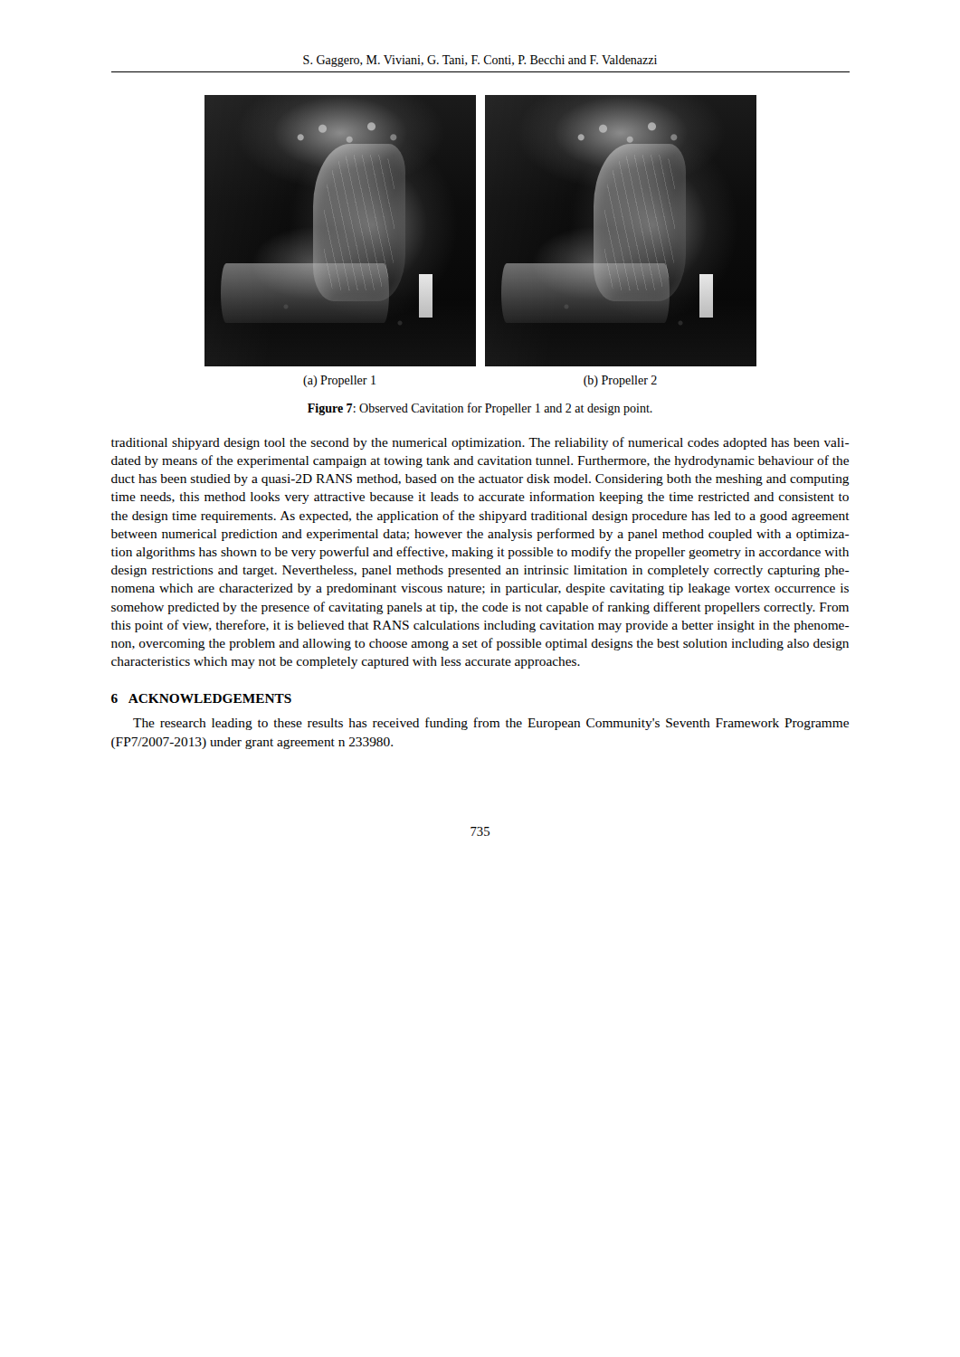S. Gaggero, M. Viviani, G. Tani, F. Conti, P. Becchi and F. Valdenazzi
(a) Propeller 1 (b) Propeller 2
Figure 7: Observed Cavitation for Propeller 1 and 2 at design point.
traditional shipyard design tool the second by the numerical optimization. The reliability of numerical codes adopted has been validated by means of the experimental campaign at towing tank and cavitation tunnel. Furthermore, the hydrodynamic behaviour of the duct has been studied by a quasi-2D RANS method, based on the actuator disk model. Considering both the meshing and computing time needs, this method looks very attractive because it leads to accurate information keeping the time restricted and consistent to the design time requirements. As expected, the application of the shipyard traditional design procedure has led to a good agreement between numerical prediction and experimental data; however the analysis performed by a panel method coupled with a optimization algorithms has shown to be very powerful and effective, making it possible to modify the propeller geometry in accordance with design restrictions and target. Nevertheless, panel methods presented an intrinsic limitation in completely correctly capturing phenomena which are characterized by a predominant viscous nature; in particular, despite cavitating tip leakage vortex occurrence is somehow predicted by the presence of cavitating panels at tip, the code is not capable of ranking different propellers correctly. From this point of view, therefore, it is believed that RANS calculations including cavitation may provide a better insight in the phenomenon, overcoming the problem and allowing to choose among a set of possible optimal designs the best solution including also design characteristics which may not be completely captured with less accurate approaches.
6 ACKNOWLEDGEMENTS
The research leading to these results has received funding from the European Community's Seventh Framework Programme (FP7/2007-2013) under grant agreement n 233980.
735